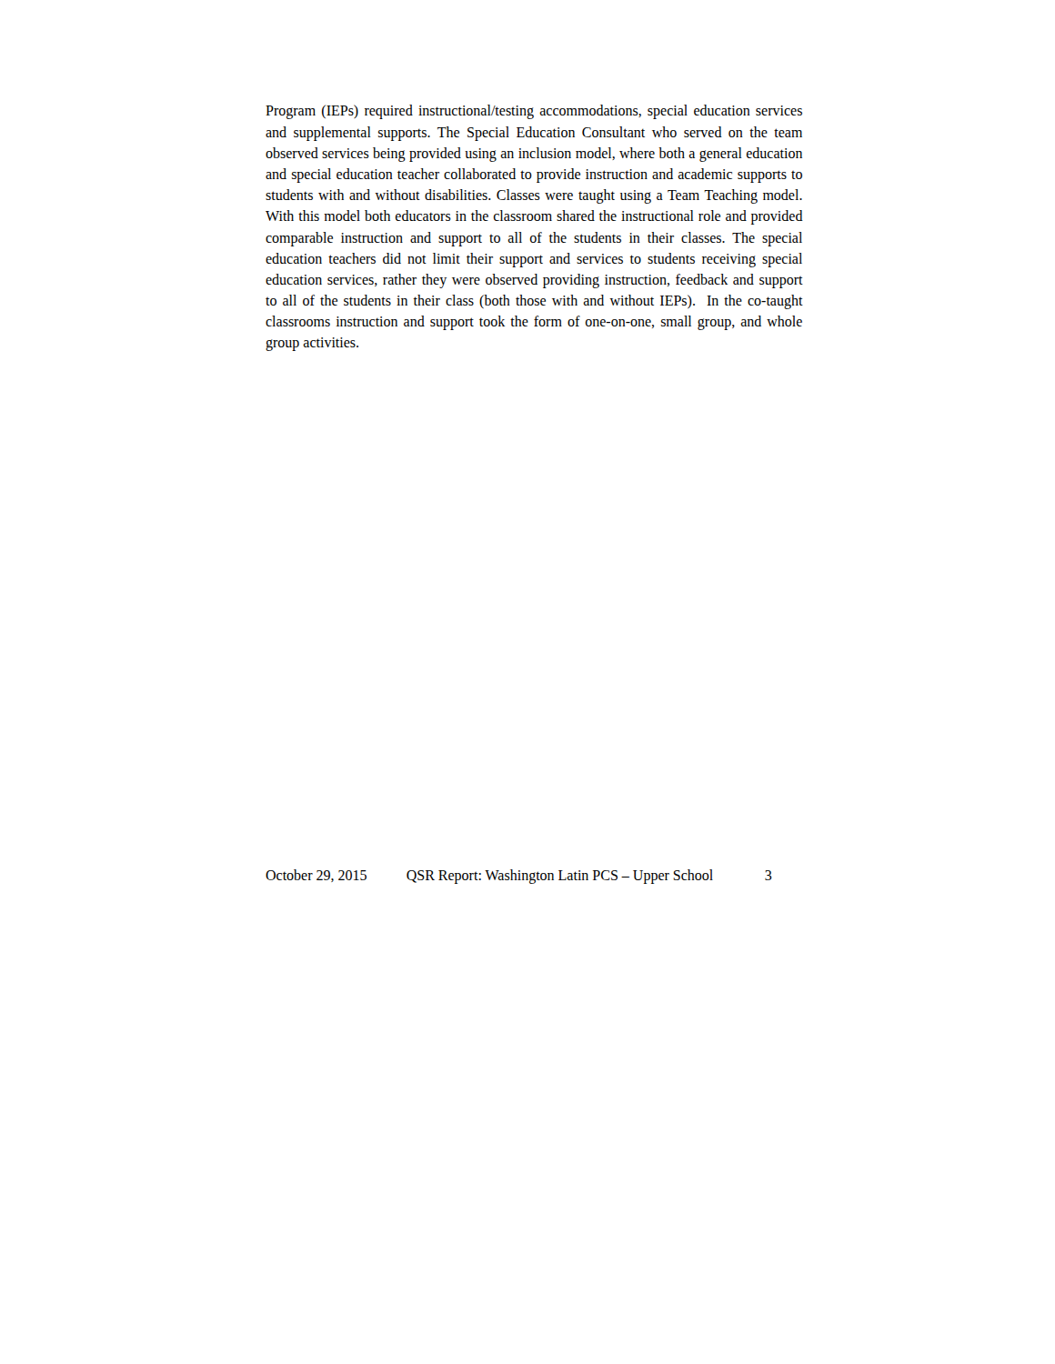Program (IEPs) required instructional/testing accommodations, special education services and supplemental supports. The Special Education Consultant who served on the team observed services being provided using an inclusion model, where both a general education and special education teacher collaborated to provide instruction and academic supports to students with and without disabilities. Classes were taught using a Team Teaching model. With this model both educators in the classroom shared the instructional role and provided comparable instruction and support to all of the students in their classes. The special education teachers did not limit their support and services to students receiving special education services, rather they were observed providing instruction, feedback and support to all of the students in their class (both those with and without IEPs). In the co-taught classrooms instruction and support took the form of one-on-one, small group, and whole group activities.
October 29, 2015 QSR Report: Washington Latin PCS – Upper School 3